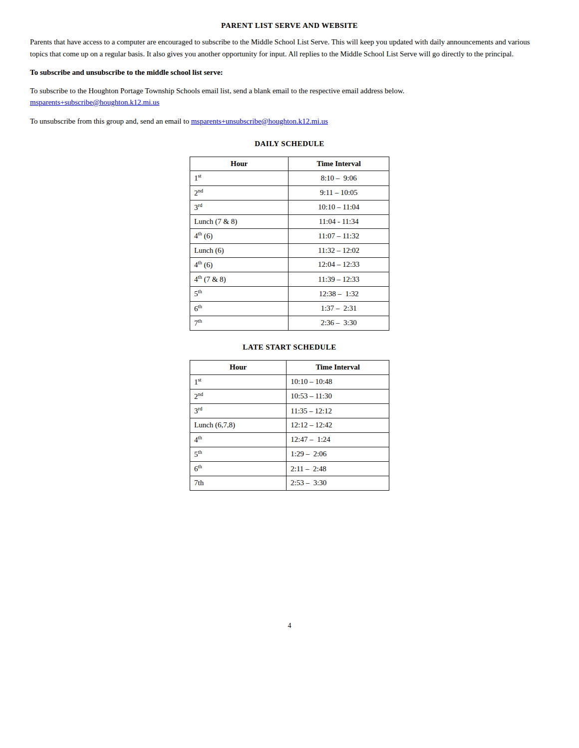PARENT LIST SERVE AND WEBSITE
Parents that have access to a computer are encouraged to subscribe to the Middle School List Serve. This will keep you updated with daily announcements and various topics that come up on a regular basis. It also gives you another opportunity for input. All replies to the Middle School List Serve will go directly to the principal.
To subscribe and unsubscribe to the middle school list serve:
To subscribe to the Houghton Portage Township Schools email list, send a blank email to the respective email address below.
msparents+subscribe@houghton.k12.mi.us
To unsubscribe from this group and, send an email to msparents+unsubscribe@houghton.k12.mi.us
DAILY SCHEDULE
| Hour | Time Interval |
| --- | --- |
| 1 st | 8:10 – 9:06 |
| 2 nd | 9:11 – 10:05 |
| 3 rd | 10:10 – 11:04 |
| Lunch (7 & 8) | 11:04 - 11:34 |
| 4 th (6) | 11:07 – 11:32 |
| Lunch (6) | 11:32 – 12:02 |
| 4 th (6) | 12:04 – 12:33 |
| 4 th (7 & 8) | 11:39 – 12:33 |
| 5 th | 12:38 – 1:32 |
| 6 th | 1:37 – 2:31 |
| 7 th | 2:36 – 3:30 |
LATE START SCHEDULE
| Hour | Time Interval |
| --- | --- |
| 1 st | 10:10 – 10:48 |
| 2 nd | 10:53 – 11:30 |
| 3 rd | 11:35 – 12:12 |
| Lunch (6,7,8) | 12:12 – 12:42 |
| 4 th | 12:47 – 1:24 |
| 5 th | 1:29 – 2:06 |
| 6 th | 2:11 – 2:48 |
| 7th | 2:53 – 3:30 |
4